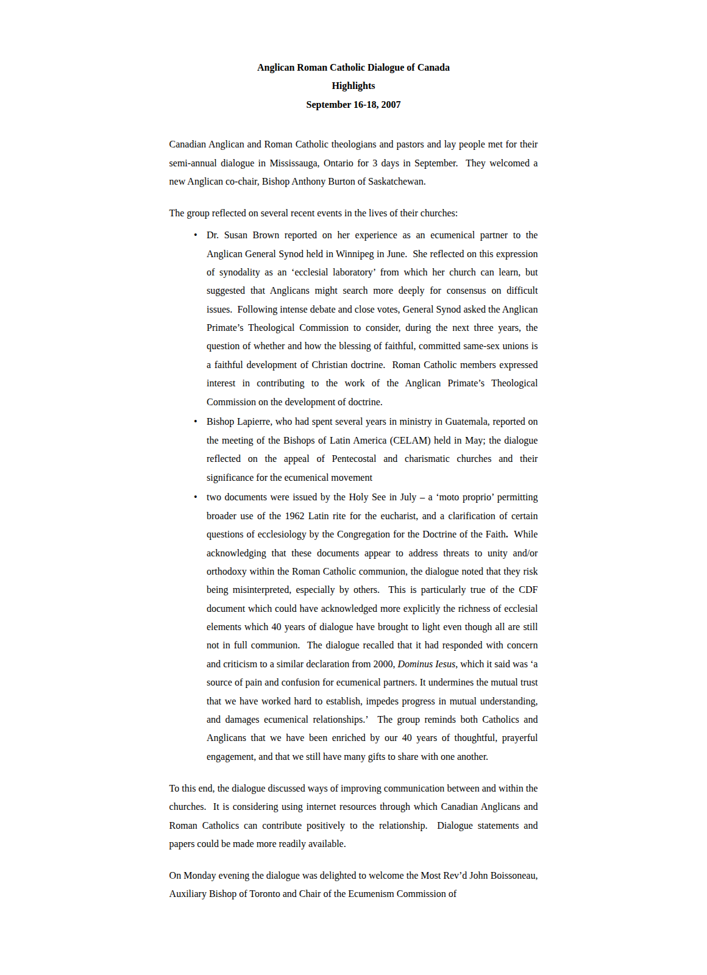Anglican Roman Catholic Dialogue of Canada Highlights September 16-18, 2007
Canadian Anglican and Roman Catholic theologians and pastors and lay people met for their semi-annual dialogue in Mississauga, Ontario for 3 days in September. They welcomed a new Anglican co-chair, Bishop Anthony Burton of Saskatchewan.
The group reflected on several recent events in the lives of their churches:
Dr. Susan Brown reported on her experience as an ecumenical partner to the Anglican General Synod held in Winnipeg in June. She reflected on this expression of synodality as an ‘ecclesial laboratory’ from which her church can learn, but suggested that Anglicans might search more deeply for consensus on difficult issues. Following intense debate and close votes, General Synod asked the Anglican Primate’s Theological Commission to consider, during the next three years, the question of whether and how the blessing of faithful, committed same-sex unions is a faithful development of Christian doctrine. Roman Catholic members expressed interest in contributing to the work of the Anglican Primate’s Theological Commission on the development of doctrine.
Bishop Lapierre, who had spent several years in ministry in Guatemala, reported on the meeting of the Bishops of Latin America (CELAM) held in May; the dialogue reflected on the appeal of Pentecostal and charismatic churches and their significance for the ecumenical movement
two documents were issued by the Holy See in July – a ‘moto proprio’ permitting broader use of the 1962 Latin rite for the eucharist, and a clarification of certain questions of ecclesiology by the Congregation for the Doctrine of the Faith. While acknowledging that these documents appear to address threats to unity and/or orthodoxy within the Roman Catholic communion, the dialogue noted that they risk being misinterpreted, especially by others. This is particularly true of the CDF document which could have acknowledged more explicitly the richness of ecclesial elements which 40 years of dialogue have brought to light even though all are still not in full communion. The dialogue recalled that it had responded with concern and criticism to a similar declaration from 2000, Dominus Iesus, which it said was ‘a source of pain and confusion for ecumenical partners. It undermines the mutual trust that we have worked hard to establish, impedes progress in mutual understanding, and damages ecumenical relationships.’ The group reminds both Catholics and Anglicans that we have been enriched by our 40 years of thoughtful, prayerful engagement, and that we still have many gifts to share with one another.
To this end, the dialogue discussed ways of improving communication between and within the churches. It is considering using internet resources through which Canadian Anglicans and Roman Catholics can contribute positively to the relationship. Dialogue statements and papers could be made more readily available.
On Monday evening the dialogue was delighted to welcome the Most Rev’d John Boissoneau, Auxiliary Bishop of Toronto and Chair of the Ecumenism Commission of